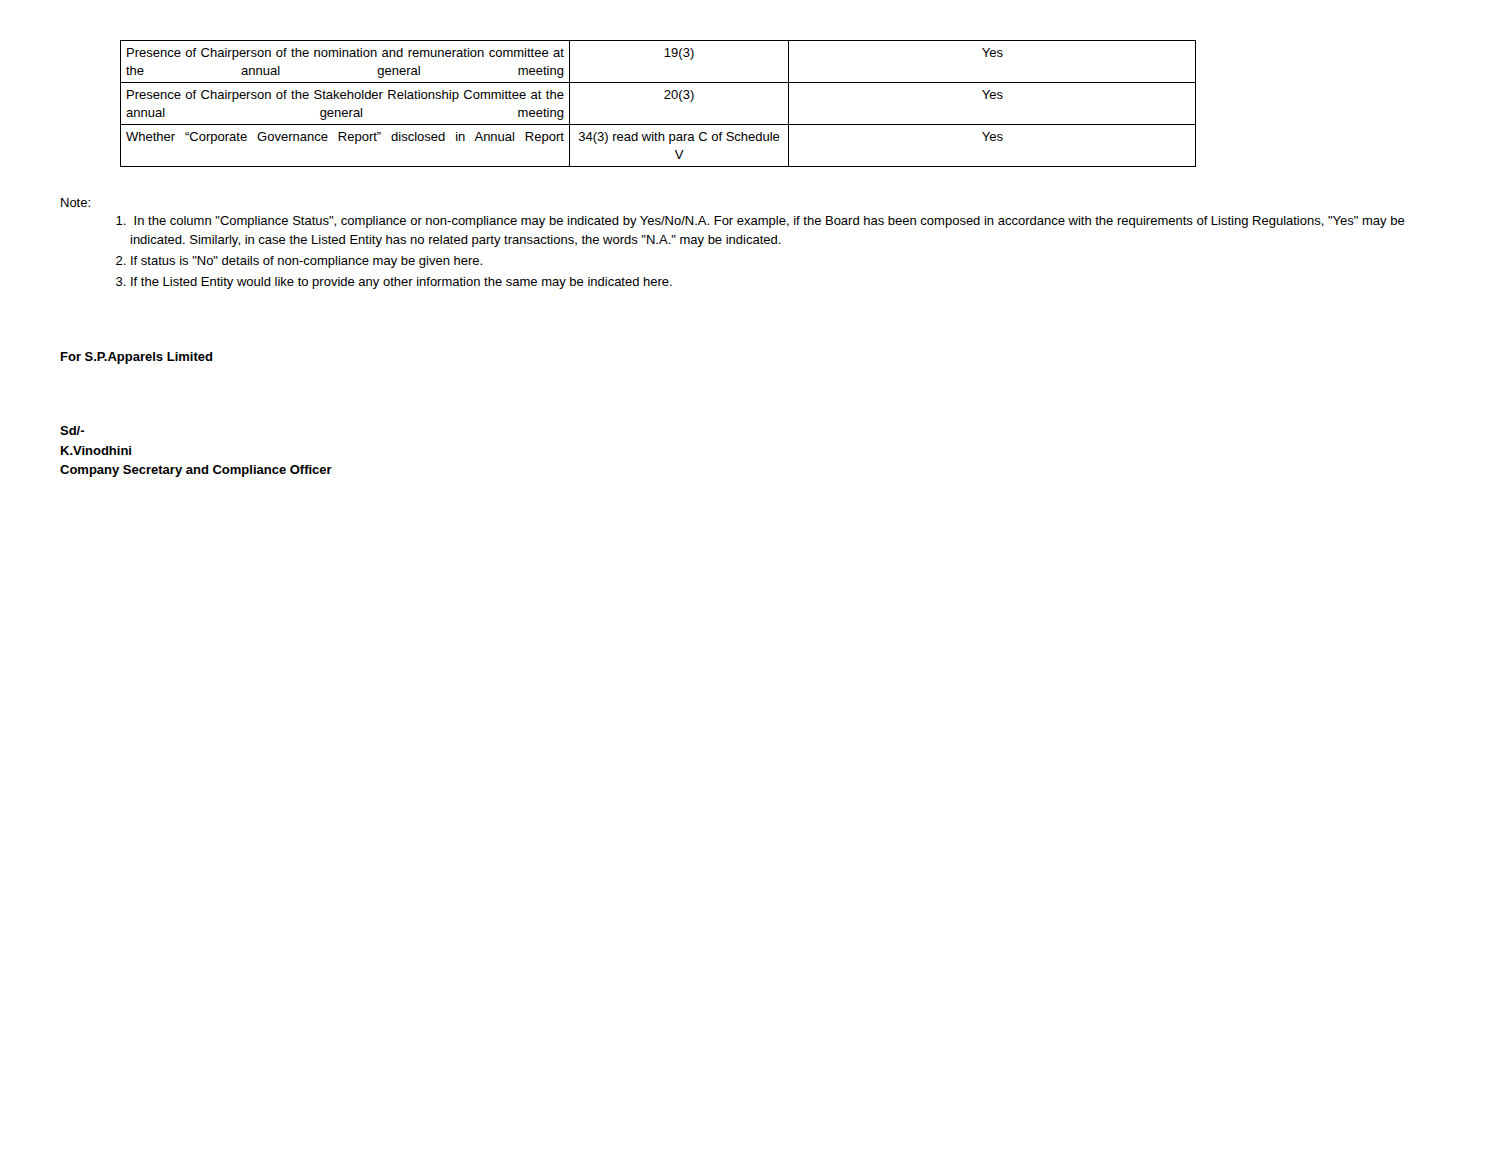| Presence of Chairperson of the nomination and remuneration committee at the annual general meeting | 19(3) | Yes |
| Presence of Chairperson of the Stakeholder Relationship Committee at the annual general meeting | 20(3) | Yes |
| Whether “Corporate Governance Report” disclosed in Annual Report | 34(3) read with para C of Schedule V | Yes |
Note:
In the column "Compliance Status", compliance or non-compliance may be indicated by Yes/No/N.A. For example, if the Board has been composed in accordance with the requirements of Listing Regulations, "Yes" may be indicated. Similarly, in case the Listed Entity has no related party transactions, the words "N.A." may be indicated.
If status is "No" details of non-compliance may be given here.
If the Listed Entity would like to provide any other information the same may be indicated here.
For S.P.Apparels Limited
Sd/-
K.Vinodhini
Company Secretary and Compliance Officer